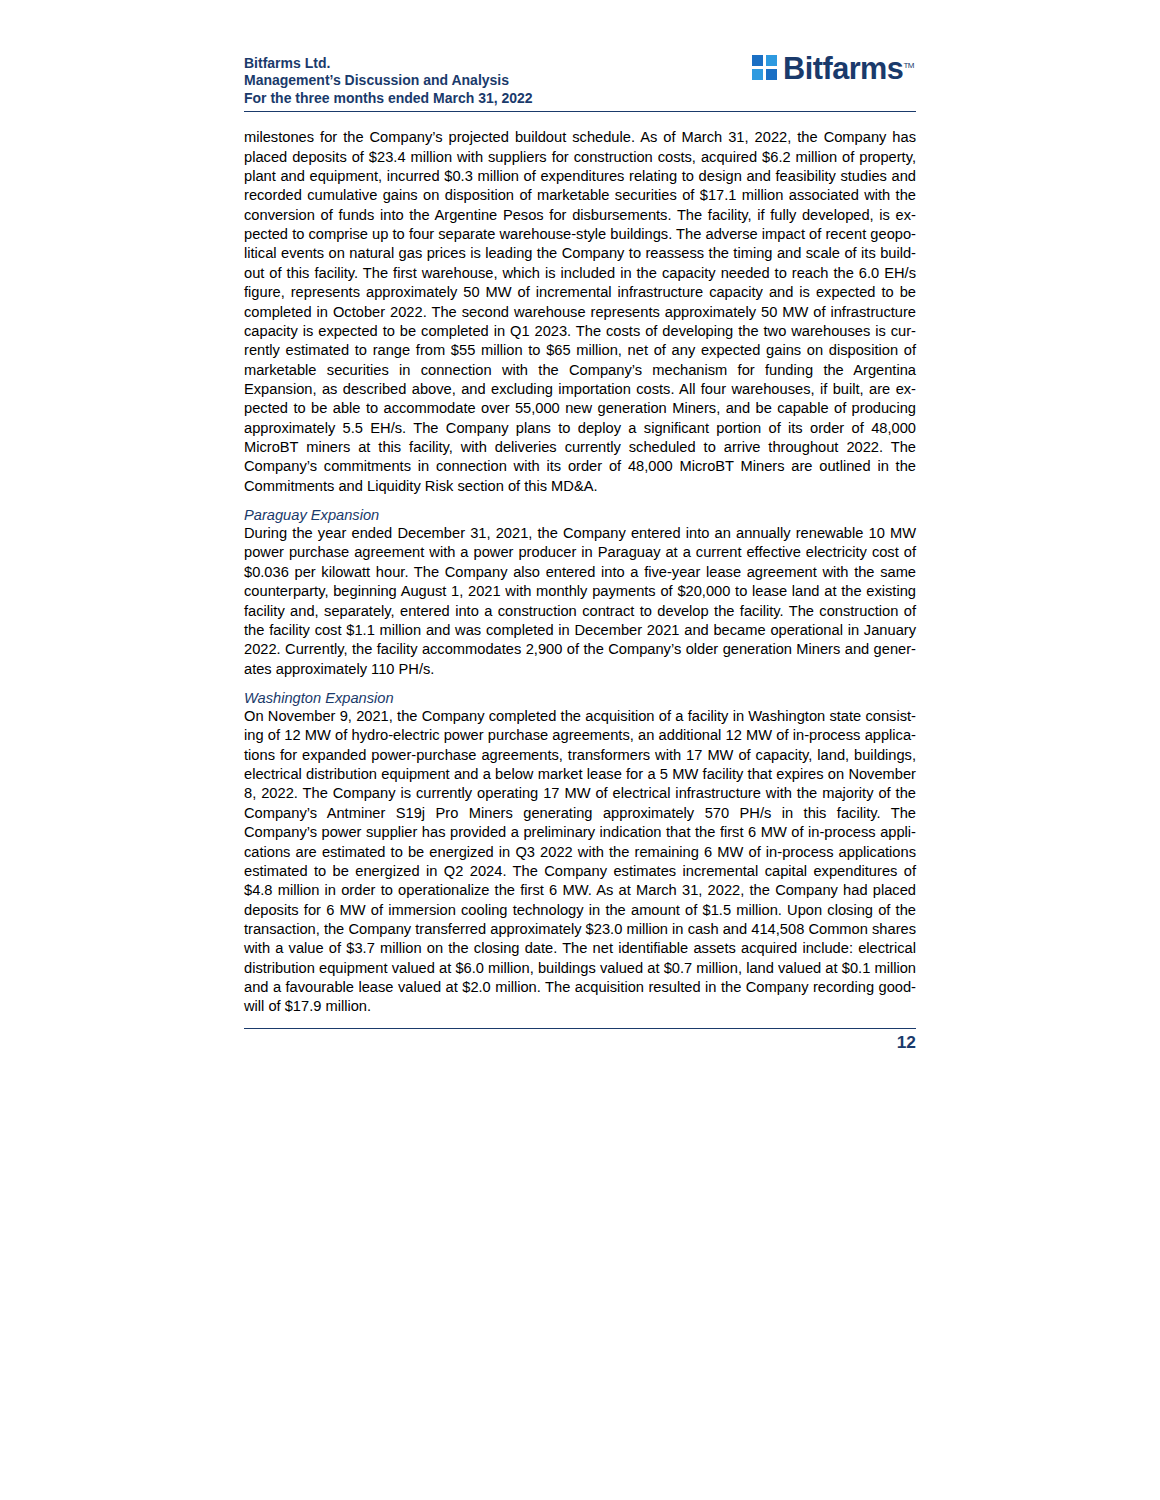Bitfarms Ltd.
Management’s Discussion and Analysis
For the three months ended March 31, 2022
BitfarmsTM
milestones for the Company’s projected buildout schedule. As of March 31, 2022, the Company has placed deposits of $23.4 million with suppliers for construction costs, acquired $6.2 million of property, plant and equipment, incurred $0.3 million of expenditures relating to design and feasibility studies and recorded cumulative gains on disposition of marketable securities of $17.1 million associated with the conversion of funds into the Argentine Pesos for disbursements. The facility, if fully developed, is expected to comprise up to four separate warehouse-style buildings. The adverse impact of recent geopolitical events on natural gas prices is leading the Company to reassess the timing and scale of its build-out of this facility. The first warehouse, which is included in the capacity needed to reach the 6.0 EH/s figure, represents approximately 50 MW of incremental infrastructure capacity and is expected to be completed in October 2022. The second warehouse represents approximately 50 MW of infrastructure capacity is expected to be completed in Q1 2023. The costs of developing the two warehouses is currently estimated to range from $55 million to $65 million, net of any expected gains on disposition of marketable securities in connection with the Company’s mechanism for funding the Argentina Expansion, as described above, and excluding importation costs. All four warehouses, if built, are expected to be able to accommodate over 55,000 new generation Miners, and be capable of producing approximately 5.5 EH/s. The Company plans to deploy a significant portion of its order of 48,000 MicroBT miners at this facility, with deliveries currently scheduled to arrive throughout 2022. The Company’s commitments in connection with its order of 48,000 MicroBT Miners are outlined in the Commitments and Liquidity Risk section of this MD&A.
Paraguay Expansion
During the year ended December 31, 2021, the Company entered into an annually renewable 10 MW power purchase agreement with a power producer in Paraguay at a current effective electricity cost of $0.036 per kilowatt hour. The Company also entered into a five-year lease agreement with the same counterparty, beginning August 1, 2021 with monthly payments of $20,000 to lease land at the existing facility and, separately, entered into a construction contract to develop the facility. The construction of the facility cost $1.1 million and was completed in December 2021 and became operational in January 2022. Currently, the facility accommodates 2,900 of the Company’s older generation Miners and generates approximately 110 PH/s.
Washington Expansion
On November 9, 2021, the Company completed the acquisition of a facility in Washington state consisting of 12 MW of hydro-electric power purchase agreements, an additional 12 MW of in-process applications for expanded power-purchase agreements, transformers with 17 MW of capacity, land, buildings, electrical distribution equipment and a below market lease for a 5 MW facility that expires on November 8, 2022. The Company is currently operating 17 MW of electrical infrastructure with the majority of the Company’s Antminer S19j Pro Miners generating approximately 570 PH/s in this facility. The Company’s power supplier has provided a preliminary indication that the first 6 MW of in-process applications are estimated to be energized in Q3 2022 with the remaining 6 MW of in-process applications estimated to be energized in Q2 2024. The Company estimates incremental capital expenditures of $4.8 million in order to operationalize the first 6 MW. As at March 31, 2022, the Company had placed deposits for 6 MW of immersion cooling technology in the amount of $1.5 million. Upon closing of the transaction, the Company transferred approximately $23.0 million in cash and 414,508 Common shares with a value of $3.7 million on the closing date. The net identifiable assets acquired include: electrical distribution equipment valued at $6.0 million, buildings valued at $0.7 million, land valued at $0.1 million and a favourable lease valued at $2.0 million. The acquisition resulted in the Company recording goodwill of $17.9 million.
12